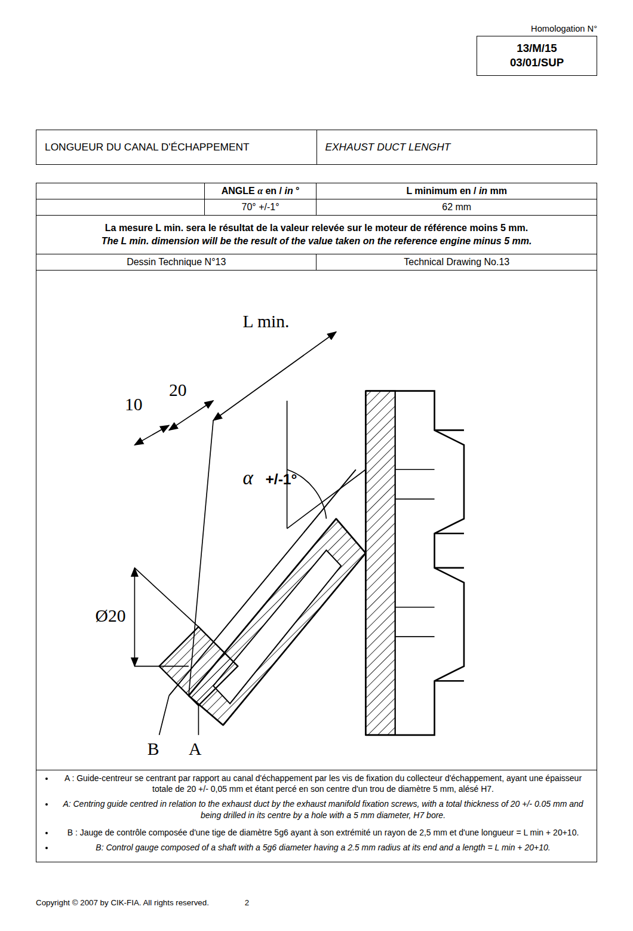Homologation N°
13/M/15
03/01/SUP
| LONGUEUR DU CANAL D'ÉCHAPPEMENT | EXHAUST DUCT LENGHT |
| | ANGLE α en / in ° | L minimum en / in mm |
| | 70° +/-1° | 62 mm |
| La mesure L min. sera le résultat de la valeur relevée sur le moteur de référence moins 5 mm. The L min. dimension will be the result of the value taken on the reference engine minus 5 mm. |
| Dessin Technique N°13 | Technical Drawing No.13 |
| α +/-1° L min. 20 10 Ø20 A B |
| A : Guide-centreur se centrant par rapport au canal d'échappement par les vis de fixation du collecteur d'échappement, ayant une épaisseur totale de 20 +/- 0,05 mm et étant percé en son centre d'un trou de diamètre 5 mm, alésé H7. A: Centring guide centred in relation to the exhaust duct by the exhaust manifold fixation screws, with a total thickness of 20 +/- 0.05 mm and being drilled in its centre by a hole with a 5 mm diameter, H7 bore. B : Jauge de contrôle composée d'une tige de diamètre 5g6 ayant à son extrémité un rayon de 2,5 mm et d'une longueur = L min + 20+10. B: Control gauge composed of a shaft with a 5g6 diameter having a 2.5 mm radius at its end and a length = L min + 20+10. |
Copyright © 2007 by CIK-FIA. All rights reserved. 2